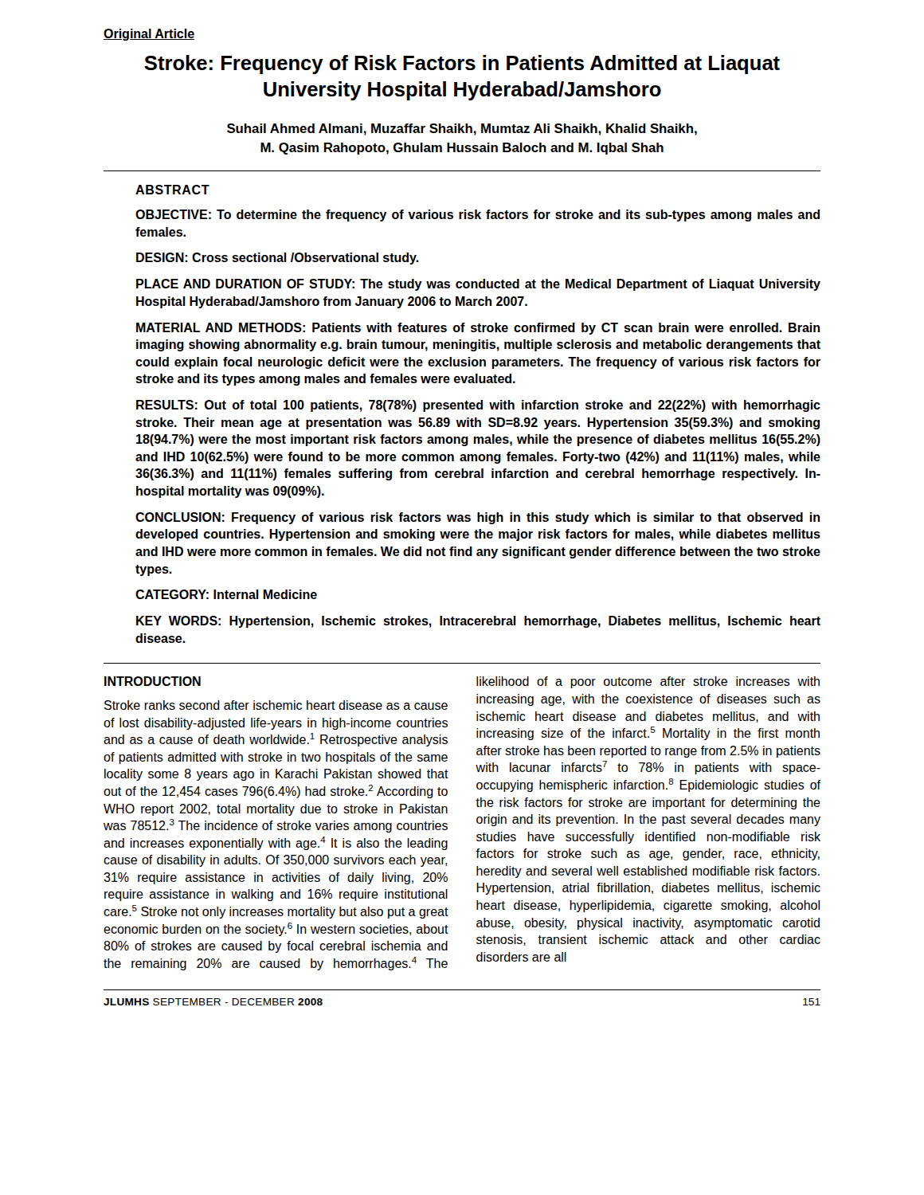Original Article
Stroke: Frequency of Risk Factors in Patients Admitted at Liaquat University Hospital Hyderabad/Jamshoro
Suhail Ahmed Almani, Muzaffar Shaikh, Mumtaz Ali Shaikh, Khalid Shaikh,
M. Qasim Rahopoto, Ghulam Hussain Baloch and M. Iqbal Shah
ABSTRACT
OBJECTIVE: To determine the frequency of various risk factors for stroke and its sub-types among males and females.
DESIGN: Cross sectional /Observational study.
PLACE AND DURATION OF STUDY: The study was conducted at the Medical Department of Liaquat University Hospital Hyderabad/Jamshoro from January 2006 to March 2007.
MATERIAL AND METHODS: Patients with features of stroke confirmed by CT scan brain were enrolled. Brain imaging showing abnormality e.g. brain tumour, meningitis, multiple sclerosis and metabolic derangements that could explain focal neurologic deficit were the exclusion parameters. The frequency of various risk factors for stroke and its types among males and females were evaluated.
RESULTS: Out of total 100 patients, 78(78%) presented with infarction stroke and 22(22%) with hemorrhagic stroke. Their mean age at presentation was 56.89 with SD=8.92 years. Hypertension 35(59.3%) and smoking 18(94.7%) were the most important risk factors among males, while the presence of diabetes mellitus 16(55.2%) and IHD 10(62.5%) were found to be more common among females. Forty-two (42%) and 11(11%) males, while 36(36.3%) and 11(11%) females suffering from cerebral infarction and cerebral hemorrhage respectively. In-hospital mortality was 09(09%).
CONCLUSION: Frequency of various risk factors was high in this study which is similar to that observed in developed countries. Hypertension and smoking were the major risk factors for males, while diabetes mellitus and IHD were more common in females. We did not find any significant gender difference between the two stroke types.
CATEGORY: Internal Medicine
KEY WORDS: Hypertension, Ischemic strokes, Intracerebral hemorrhage, Diabetes mellitus, Ischemic heart disease.
INTRODUCTION
Stroke ranks second after ischemic heart disease as a cause of lost disability-adjusted life-years in high-income countries and as a cause of death worldwide.1 Retrospective analysis of patients admitted with stroke in two hospitals of the same locality some 8 years ago in Karachi Pakistan showed that out of the 12,454 cases 796(6.4%) had stroke.2 According to WHO report 2002, total mortality due to stroke in Pakistan was 78512.3 The incidence of stroke varies among countries and increases exponentially with age.4 It is also the leading cause of disability in adults. Of 350,000 survivors each year, 31% require assistance in activities of daily living, 20% require assistance in walking and 16% require institutional care.5 Stroke not only increases mortality but also put a great economic burden on the society.6 In western societies, about 80% of strokes are caused by focal cerebral ischemia and the remaining 20% are caused by hemorrhages.4 The likelihood of a poor outcome after stroke increases with increasing age, with the coexistence of diseases such as ischemic heart disease and diabetes mellitus, and with increasing size of the infarct.5 Mortality in the first month after stroke has been reported to range from 2.5% in patients with lacunar infarcts7 to 78% in patients with space-occupying hemispheric infarction.8 Epidemiologic studies of the risk factors for stroke are important for determining the origin and its prevention. In the past several decades many studies have successfully identified non-modifiable risk factors for stroke such as age, gender, race, ethnicity, heredity and several well established modifiable risk factors. Hypertension, atrial fibrillation, diabetes mellitus, ischemic heart disease, hyperlipidemia, cigarette smoking, alcohol abuse, obesity, physical inactivity, asymptomatic carotid stenosis, transient ischemic attack and other cardiac disorders are all
JLUMHS SEPTEMBER - DECEMBER 2008 151